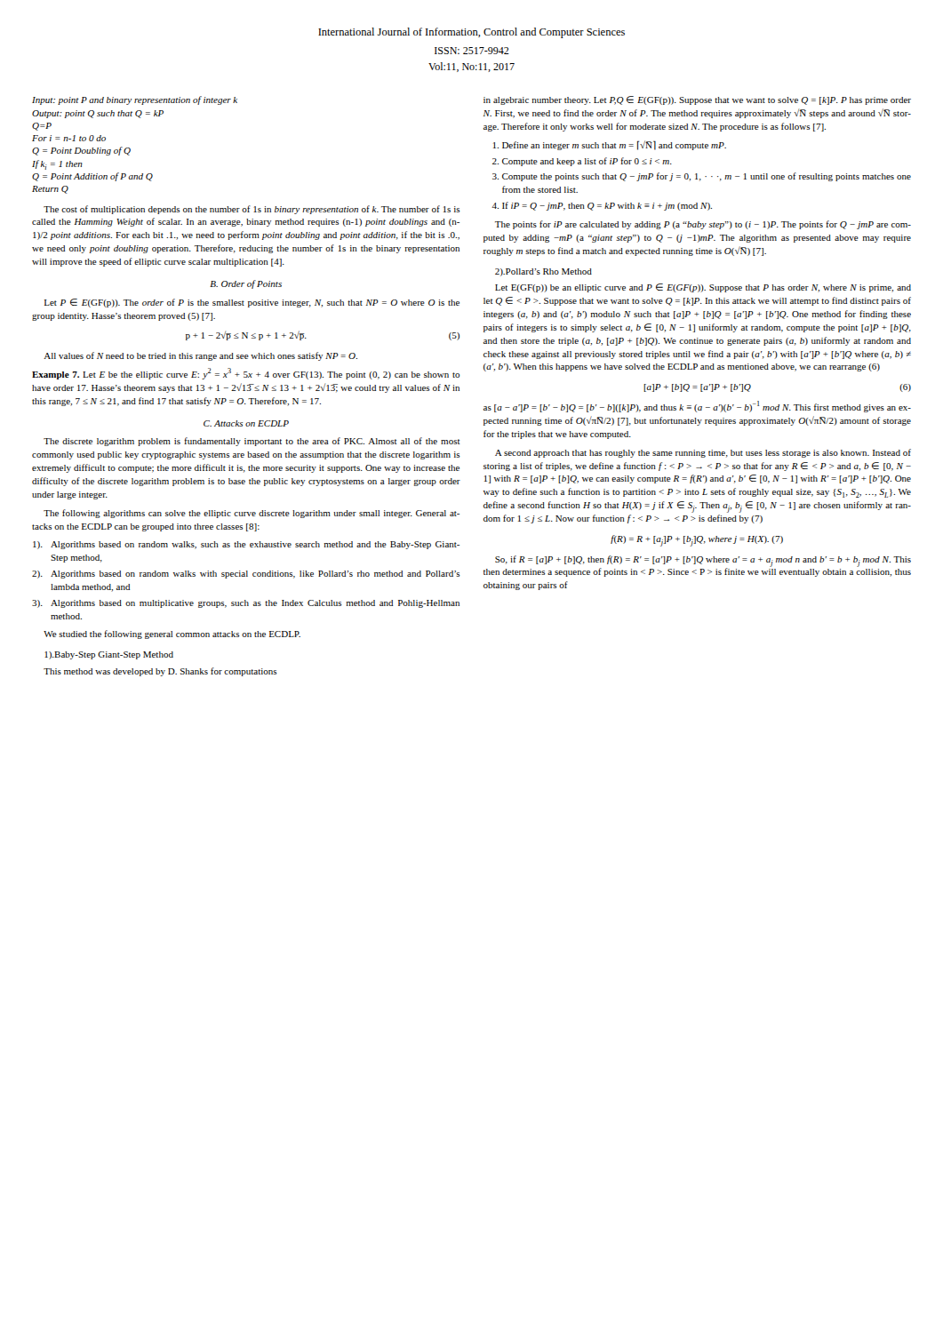International Journal of Information, Control and Computer Sciences
ISSN: 2517-9942
Vol:11, No:11, 2017
Input: point P and binary representation of integer k Output: point Q such that Q = kP Q=P For i = n-1 to 0 do Q = Point Doubling of Q If ki = 1 then Q = Point Addition of P and Q Return Q
The cost of multiplication depends on the number of 1s in binary representation of k. The number of 1s is called the Hamming Weight of scalar. In an average, binary method requires (n-1) point doublings and (n-1)/2 point additions. For each bit .1., we need to perform point doubling and point addition, if the bit is .0., we need only point doubling operation. Therefore, reducing the number of 1s in the binary representation will improve the speed of elliptic curve scalar multiplication [4].
B. Order of Points
Let P ∈ E(GF(p)). The order of P is the smallest positive integer, N, such that NP = O where O is the group identity. Hasse’s theorem proved (5) [7].
p + 1 − 2√p̅ ≤ N ≤ p + 1 + 2√p̅. (5)
All values of N need to be tried in this range and see which ones satisfy NP = O.
Example 7. Let E be the elliptic curve E: y2 = x3 + 5x + 4 over GF(13). The point (0, 2) can be shown to have order 17. Hasse’s theorem says that 13 + 1 − 2√13̅ ≤ N ≤ 13 + 1 + 2√13̅; we could try all values of N in this range, 7 ≤ N ≤ 21, and find 17 that satisfy NP = O. Therefore, N = 17.
C. Attacks on ECDLP
The discrete logarithm problem is fundamentally important to the area of PKC. Almost all of the most commonly used public key cryptographic systems are based on the assumption that the discrete logarithm is extremely difficult to compute; the more difficult it is, the more security it supports. One way to increase the difficulty of the discrete logarithm problem is to base the public key cryptosystems on a larger group order under large integer.
The following algorithms can solve the elliptic curve discrete logarithm under small integer. General attacks on the ECDLP can be grouped into three classes [8]:
Algorithms based on random walks, such as the exhaustive search method and the Baby-Step Giant-Step method,
Algorithms based on random walks with special conditions, like Pollard’s rho method and Pollard’s lambda method, and
Algorithms based on multiplicative groups, such as the Index Calculus method and Pohlig-Hellman method.
We studied the following general common attacks on the ECDLP.
1).Baby-Step Giant-Step Method
This method was developed by D. Shanks for computations
in algebraic number theory. Let P,Q ∈ E(GF(p)). Suppose that we want to solve Q = [k]P. P has prime order N. First, we need to find the order N of P. The method requires approximately √N̅ steps and around √N̅ storage. Therefore it only works well for moderate sized N. The procedure is as follows [7].
Define an integer m such that m = ⌈√N̅⌉ and compute mP.
Compute and keep a list of iP for 0 ≤ i < m.
Compute the points such that Q − jmP for j = 0, 1, · · ·, m − 1 until one of resulting points matches one from the stored list.
If iP = Q − jmP, then Q = kP with k ≡ i + jm (mod N).
The points for iP are calculated by adding P (a “baby step”) to (i − 1)P. The points for Q − jmP are computed by adding −mP (a “giant step”) to Q − (j −1)mP. The algorithm as presented above may require roughly m steps to find a match and expected running time is O(√N̅) [7].
2).Pollard’s Rho Method
Let E(GF(p)) be an elliptic curve and P ∈ E(GF(p)). Suppose that P has order N, where N is prime, and let Q ∈ < P >. Suppose that we want to solve Q = [k]P. In this attack we will attempt to find distinct pairs of integers (a, b) and (a′, b′) modulo N such that [a]P + [b]Q = [a′]P + [b′]Q. One method for finding these pairs of integers is to simply select a, b ∈ [0, N − 1] uniformly at random, compute the point [a]P + [b]Q, and then store the triple (a, b, [a]P + [b]Q). We continue to generate pairs (a, b) uniformly at random and check these against all previously stored triples until we find a pair (a′, b′) with [a′]P + [b′]Q where (a, b) ≠ (a′, b′). When this happens we have solved the ECDLP and as mentioned above, we can rearrange (6)
[a]P + [b]Q = [a′]P + [b′]Q (6)
as [a − a′]P = [b′ − b]Q = [b′ − b]([k]P), and thus k ≡ (a − a′)(b′ − b)−1 mod N. This first method gives an expected running time of O(√πN̅/2) [7], but unfortunately requires approximately O(√πN̅/2) amount of storage for the triples that we have computed.
A second approach that has roughly the same running time, but uses less storage is also known. Instead of storing a list of triples, we define a function f : < P > → < P > so that for any R ∈ < P > and a, b ∈ [0, N − 1] with R = [a]P + [b]Q, we can easily compute R = f(R′) and a′, b′ ∈ [0, N − 1] with R′ = [a′]P + [b′]Q. One way to define such a function is to partition < P > into L sets of roughly equal size, say {S1, S2, …, SL}. We define a second function H so that H(X) = j if X ∈ Sj. Then aj, bj ∈ [0, N − 1] are chosen uniformly at random for 1 ≤ j ≤ L. Now our function f : < P > → < P > is defined by (7)
f(R) = R + [aj]P + [bj]Q, where j = H(X). (7)
So, if R = [a]P + [b]Q, then f(R) = R′ = [a′]P + [b′]Q where a′ = a + aj mod n and b′ = b + bj mod N. This then determines a sequence of points in < P >. Since < P > is finite we will eventually obtain a collision, thus obtaining our pairs of